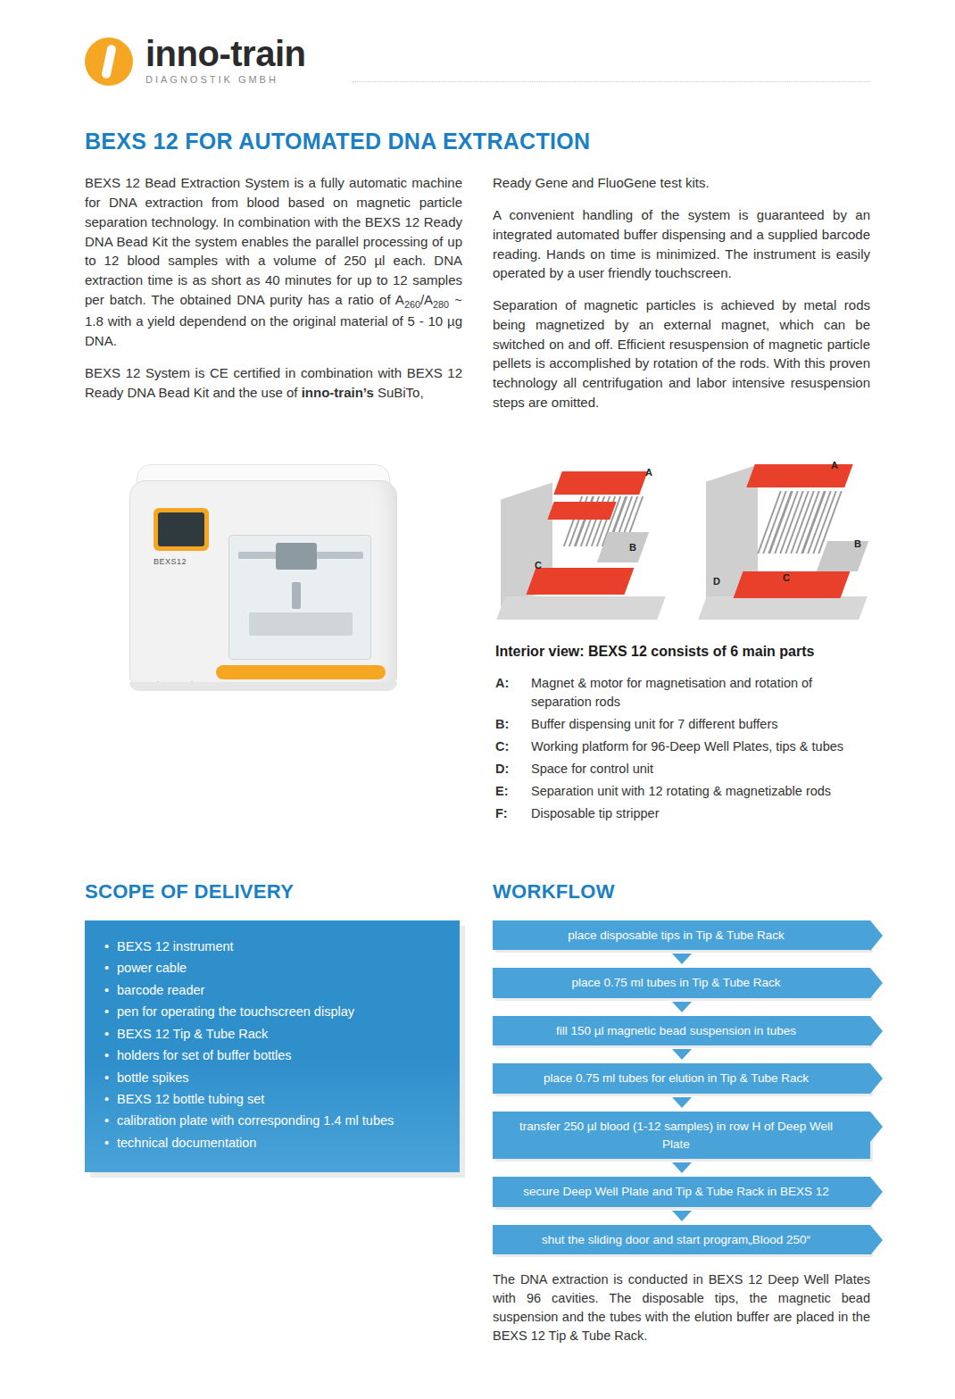inno-train
DIAGNOSTIK GMBH
BEXS 12 for automated DNA extraction
BEXS 12 Bead Extraction System is a fully automatic machine for DNA extraction from blood based on magnetic particle separation technology. In combination with the BEXS 12 Ready DNA Bead Kit the system enables the parallel processing of up to 12 blood samples with a volume of 250 µl each. DNA extraction time is as short as 40 minutes for up to 12 samples per batch. The obtained DNA purity has a ratio of A260/A280 ~ 1.8 with a yield dependend on the original material of 5 - 10 µg DNA.
BEXS 12 System is CE certified in combination with BEXS 12 Ready DNA Bead Kit and the use of inno-train’s SuBiTo,
Ready Gene and FluoGene test kits.
A convenient handling of the system is guaranteed by an integrated automated buffer dispensing and a supplied barcode reading. Hands on time is minimized. The instrument is easily operated by a user friendly touchscreen.
Separation of magnetic particles is achieved by metal rods being magnetized by an external magnet, which can be switched on and off. Efficient resuspension of magnetic particle pellets is accomplished by rotation of the rods. With this proven technology all centrifugation and labor intensive resuspension steps are omitted.
BEXS12
inno-train
A B C
A B C D
Interior view: BEXS 12 consists of 6 main parts
A:
Magnet & motor for magnetisation and rotation of separation rods
B:
Buffer dispensing unit for 7 different buffers
C:
Working platform for 96-Deep Well Plates, tips & tubes
D:
Space for control unit
E:
Separation unit with 12 rotating & magnetizable rods
F:
Disposable tip stripper
Scope of delivery
BEXS 12 instrument
power cable
barcode reader
pen for operating the touchscreen display
BEXS 12 Tip & Tube Rack
holders for set of buffer bottles
bottle spikes
BEXS 12 bottle tubing set
calibration plate with corresponding 1.4 ml tubes
technical documentation
Workflow
place disposable tips in Tip & Tube Rack
place 0.75 ml tubes in Tip & Tube Rack
fill 150 µl magnetic bead suspension in tubes
place 0.75 ml tubes for elution in Tip & Tube Rack
transfer 250 µl blood (1-12 samples) in row H of Deep Well Plate
secure Deep Well Plate and Tip & Tube Rack in BEXS 12
shut the sliding door and start program„Blood 250“
The DNA extraction is conducted in BEXS 12 Deep Well Plates with 96 cavities. The disposable tips, the magnetic bead suspension and the tubes with the elution buffer are placed in the BEXS 12 Tip & Tube Rack.